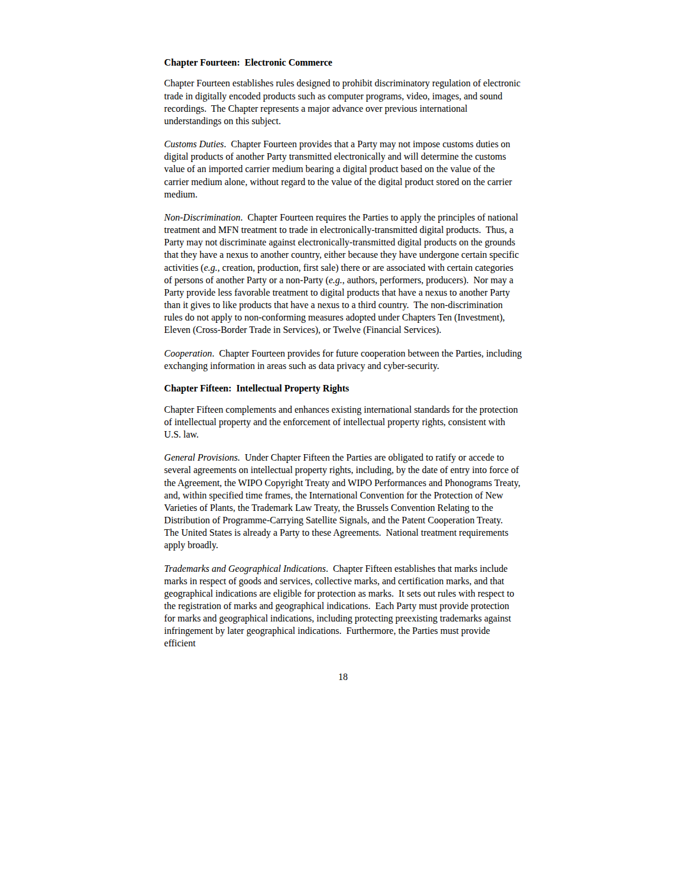Chapter Fourteen: Electronic Commerce
Chapter Fourteen establishes rules designed to prohibit discriminatory regulation of electronic trade in digitally encoded products such as computer programs, video, images, and sound recordings. The Chapter represents a major advance over previous international understandings on this subject.
Customs Duties. Chapter Fourteen provides that a Party may not impose customs duties on digital products of another Party transmitted electronically and will determine the customs value of an imported carrier medium bearing a digital product based on the value of the carrier medium alone, without regard to the value of the digital product stored on the carrier medium.
Non-Discrimination. Chapter Fourteen requires the Parties to apply the principles of national treatment and MFN treatment to trade in electronically-transmitted digital products. Thus, a Party may not discriminate against electronically-transmitted digital products on the grounds that they have a nexus to another country, either because they have undergone certain specific activities (e.g., creation, production, first sale) there or are associated with certain categories of persons of another Party or a non-Party (e.g., authors, performers, producers). Nor may a Party provide less favorable treatment to digital products that have a nexus to another Party than it gives to like products that have a nexus to a third country. The non-discrimination rules do not apply to non-conforming measures adopted under Chapters Ten (Investment), Eleven (Cross-Border Trade in Services), or Twelve (Financial Services).
Cooperation. Chapter Fourteen provides for future cooperation between the Parties, including exchanging information in areas such as data privacy and cyber-security.
Chapter Fifteen: Intellectual Property Rights
Chapter Fifteen complements and enhances existing international standards for the protection of intellectual property and the enforcement of intellectual property rights, consistent with U.S. law.
General Provisions. Under Chapter Fifteen the Parties are obligated to ratify or accede to several agreements on intellectual property rights, including, by the date of entry into force of the Agreement, the WIPO Copyright Treaty and WIPO Performances and Phonograms Treaty, and, within specified time frames, the International Convention for the Protection of New Varieties of Plants, the Trademark Law Treaty, the Brussels Convention Relating to the Distribution of Programme-Carrying Satellite Signals, and the Patent Cooperation Treaty. The United States is already a Party to these Agreements. National treatment requirements apply broadly.
Trademarks and Geographical Indications. Chapter Fifteen establishes that marks include marks in respect of goods and services, collective marks, and certification marks, and that geographical indications are eligible for protection as marks. It sets out rules with respect to the registration of marks and geographical indications. Each Party must provide protection for marks and geographical indications, including protecting preexisting trademarks against infringement by later geographical indications. Furthermore, the Parties must provide efficient
18